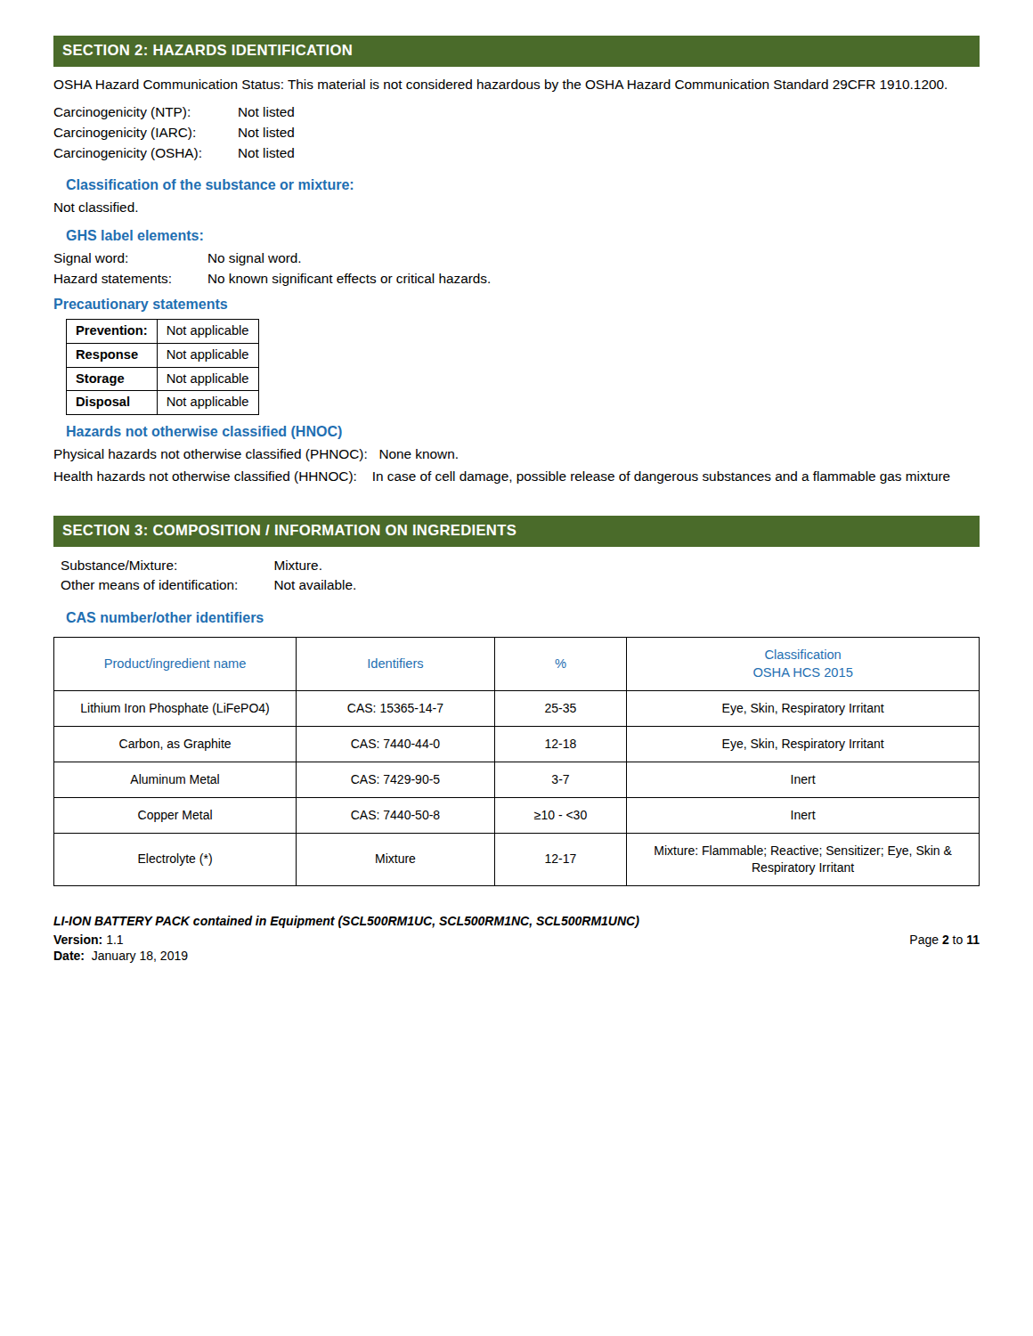SECTION 2: HAZARDS IDENTIFICATION
OSHA Hazard Communication Status: This material is not considered hazardous by the OSHA Hazard Communication Standard 29CFR 1910.1200.
| Carcinogenicity (NTP): | Not listed |
| Carcinogenicity (IARC): | Not listed |
| Carcinogenicity (OSHA): | Not listed |
Classification of the substance or mixture:
Not classified.
GHS label elements:
| Signal word: | No signal word. |
| Hazard statements: | No known significant effects or critical hazards. |
Precautionary statements
| Prevention: | Not applicable |
| Response | Not applicable |
| Storage | Not applicable |
| Disposal | Not applicable |
Hazards not otherwise classified (HNOC)
Physical hazards not otherwise classified (PHNOC): None known.
Health hazards not otherwise classified (HHNOC): In case of cell damage, possible release of dangerous substances and a flammable gas mixture
SECTION 3: COMPOSITION / INFORMATION ON INGREDIENTS
| Substance/Mixture: | Mixture. |
| Other means of identification: | Not available. |
CAS number/other identifiers
| Product/ingredient name | Identifiers | % | Classification OSHA HCS 2015 |
| --- | --- | --- | --- |
| Lithium Iron Phosphate (LiFePO4) | CAS: 15365-14-7 | 25-35 | Eye, Skin, Respiratory Irritant |
| Carbon, as Graphite | CAS: 7440-44-0 | 12-18 | Eye, Skin, Respiratory Irritant |
| Aluminum Metal | CAS: 7429-90-5 | 3-7 | Inert |
| Copper Metal | CAS: 7440-50-8 | ≥10 - <30 | Inert |
| Electrolyte (*) | Mixture | 12-17 | Mixture: Flammable; Reactive; Sensitizer; Eye, Skin & Respiratory Irritant |
LI-ION BATTERY PACK contained in Equipment (SCL500RM1UC, SCL500RM1NC, SCL500RM1UNC)
Version: 1.1
Date: January 18, 2019
Page 2 to 11